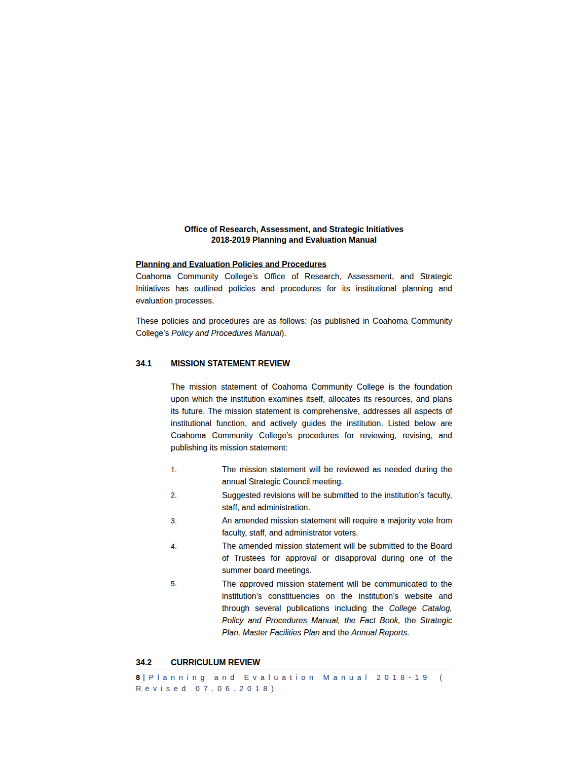Office of Research, Assessment, and Strategic Initiatives
2018-2019 Planning and Evaluation Manual
Planning and Evaluation Policies and Procedures
Coahoma Community College’s Office of Research, Assessment, and Strategic Initiatives has outlined policies and procedures for its institutional planning and evaluation processes.
These policies and procedures are as follows: (as published in Coahoma Community College’s Policy and Procedures Manual).
34.1 MISSION STATEMENT REVIEW
The mission statement of Coahoma Community College is the foundation upon which the institution examines itself, allocates its resources, and plans its future. The mission statement is comprehensive, addresses all aspects of institutional function, and actively guides the institution. Listed below are Coahoma Community College’s procedures for reviewing, revising, and publishing its mission statement:
The mission statement will be reviewed as needed during the annual Strategic Council meeting.
Suggested revisions will be submitted to the institution’s faculty, staff, and administration.
An amended mission statement will require a majority vote from faculty, staff, and administrator voters.
The amended mission statement will be submitted to the Board of Trustees for approval or disapproval during one of the summer board meetings.
The approved mission statement will be communicated to the institution’s constituencies on the institution’s website and through several publications including the College Catalog, Policy and Procedures Manual, the Fact Book, the Strategic Plan, Master Facilities Plan and the Annual Reports.
34.2 CURRICULUM REVIEW
8 | P l a n n i n g a n d E v a l u a t i o n M a n u a l 2 0 1 8 - 1 9 ( R e v i s e d 0 7 . 0 6 . 2 0 1 8 )